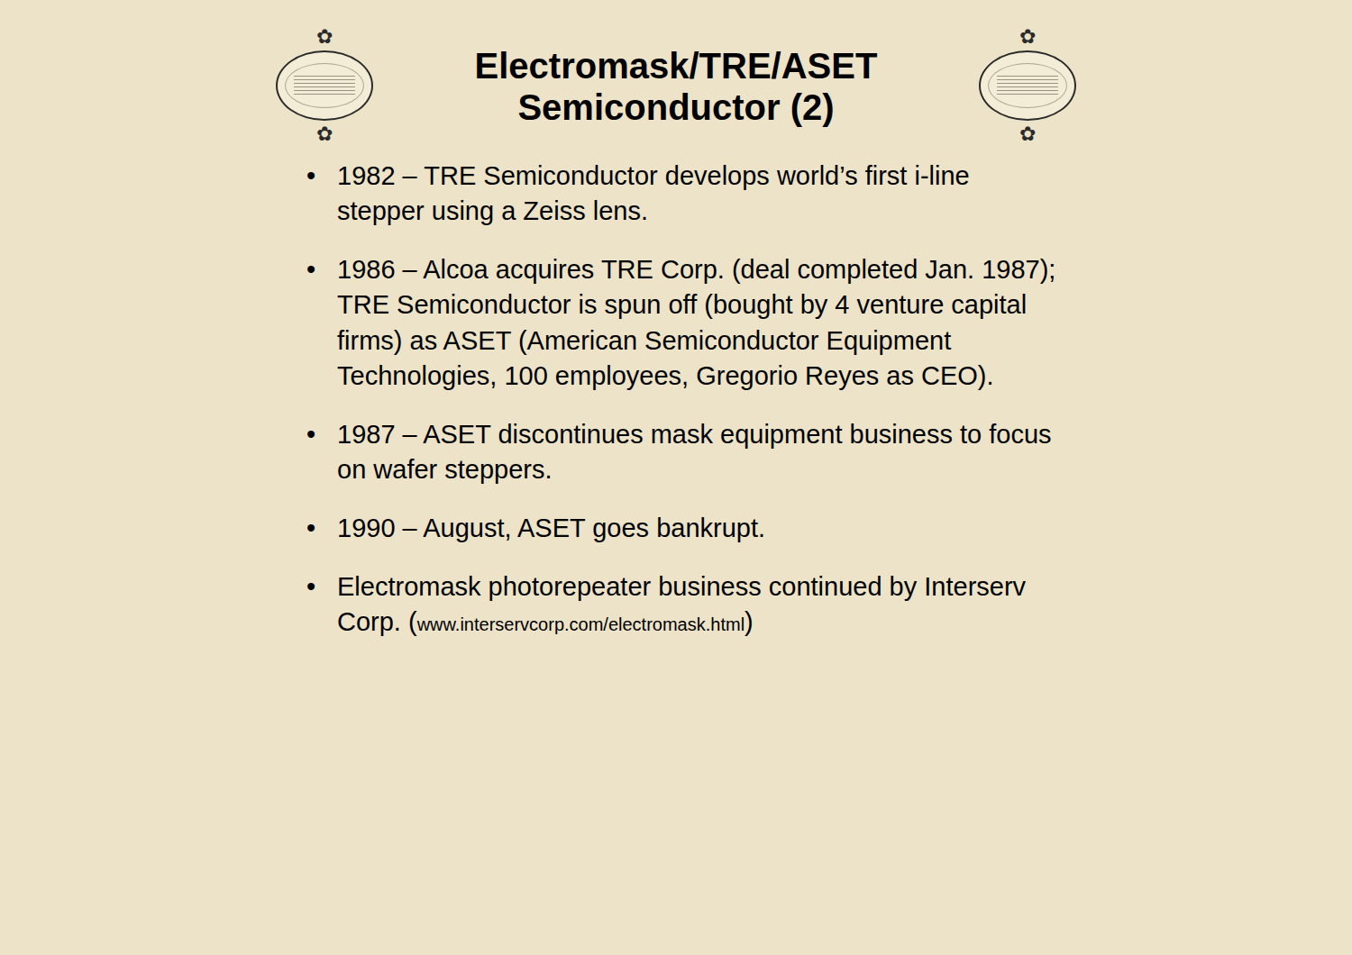✿
✿
✿
✿
Electromask/TRE/ASET
Semiconductor (2)
1982 – TRE Semiconductor develops world’s first i-line stepper using a Zeiss lens.
1986 – Alcoa acquires TRE Corp. (deal completed Jan. 1987); TRE Semiconductor is spun off (bought by 4 venture capital firms) as ASET (American Semiconductor Equipment Technologies, 100 employees, Gregorio Reyes as CEO).
1987 – ASET discontinues mask equipment business to focus on wafer steppers.
1990 – August, ASET goes bankrupt.
Electromask photorepeater business continued by Interserv Corp. (www.interservcorp.com/electromask.html)